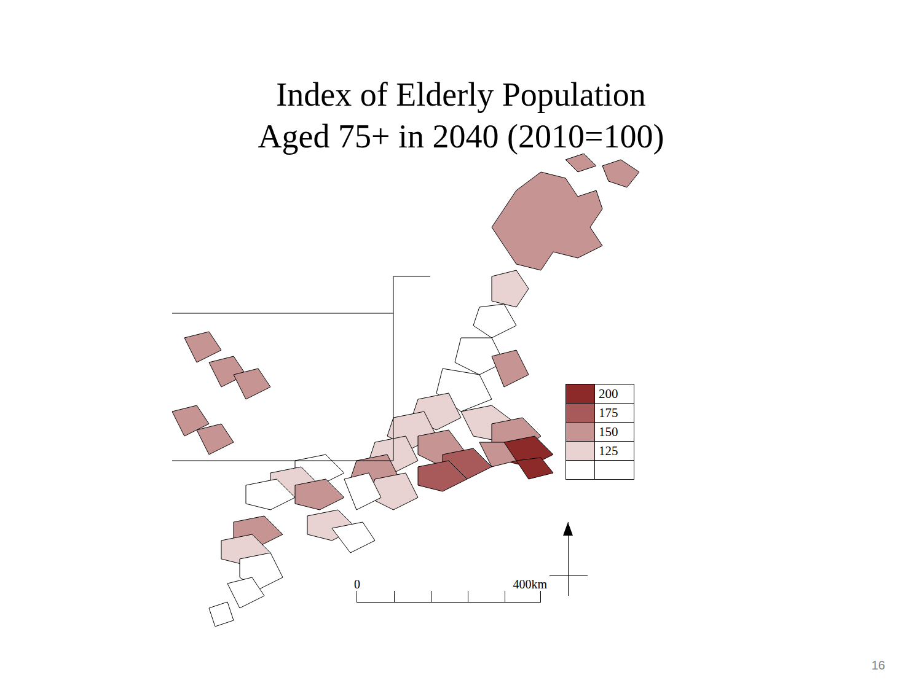Index of Elderly Population
Aged 75+ in 2040 (2010=100)
200
175
150
125
0 400km
16